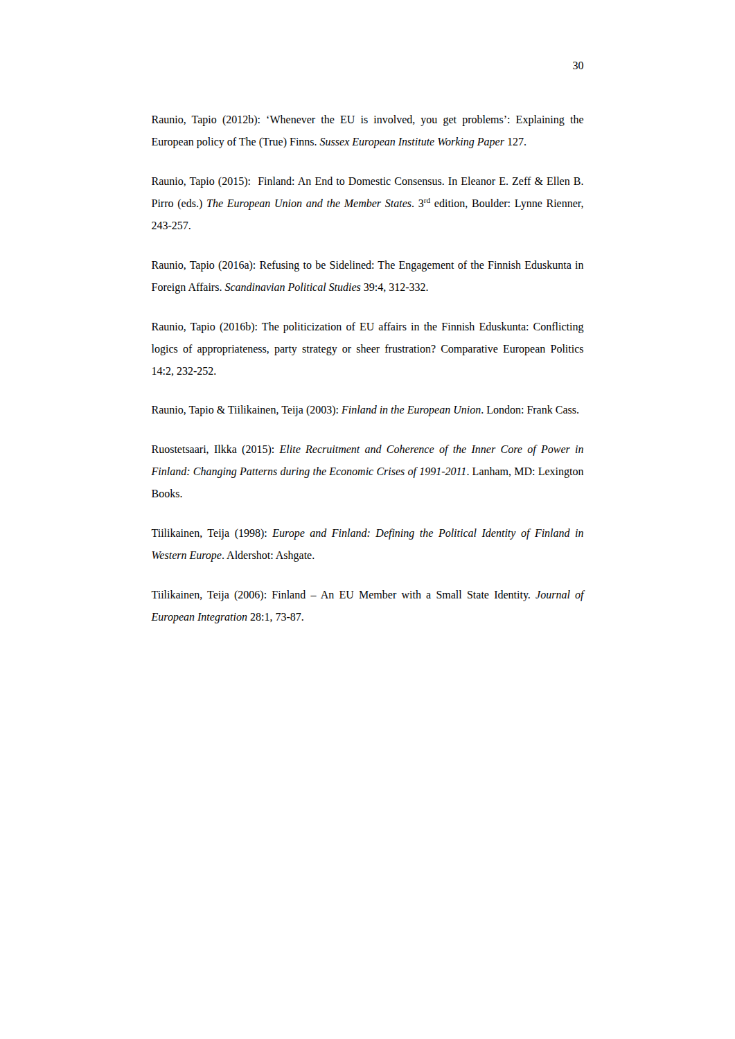30
Raunio, Tapio (2012b): ‘Whenever the EU is involved, you get problems’: Explaining the European policy of The (True) Finns. Sussex European Institute Working Paper 127.
Raunio, Tapio (2015): Finland: An End to Domestic Consensus. In Eleanor E. Zeff & Ellen B. Pirro (eds.) The European Union and the Member States. 3rd edition, Boulder: Lynne Rienner, 243-257.
Raunio, Tapio (2016a): Refusing to be Sidelined: The Engagement of the Finnish Eduskunta in Foreign Affairs. Scandinavian Political Studies 39:4, 312-332.
Raunio, Tapio (2016b): The politicization of EU affairs in the Finnish Eduskunta: Conflicting logics of appropriateness, party strategy or sheer frustration? Comparative European Politics 14:2, 232-252.
Raunio, Tapio & Tiilikainen, Teija (2003): Finland in the European Union. London: Frank Cass.
Ruostetsaari, Ilkka (2015): Elite Recruitment and Coherence of the Inner Core of Power in Finland: Changing Patterns during the Economic Crises of 1991-2011. Lanham, MD: Lexington Books.
Tiilikainen, Teija (1998): Europe and Finland: Defining the Political Identity of Finland in Western Europe. Aldershot: Ashgate.
Tiilikainen, Teija (2006): Finland – An EU Member with a Small State Identity. Journal of European Integration 28:1, 73-87.